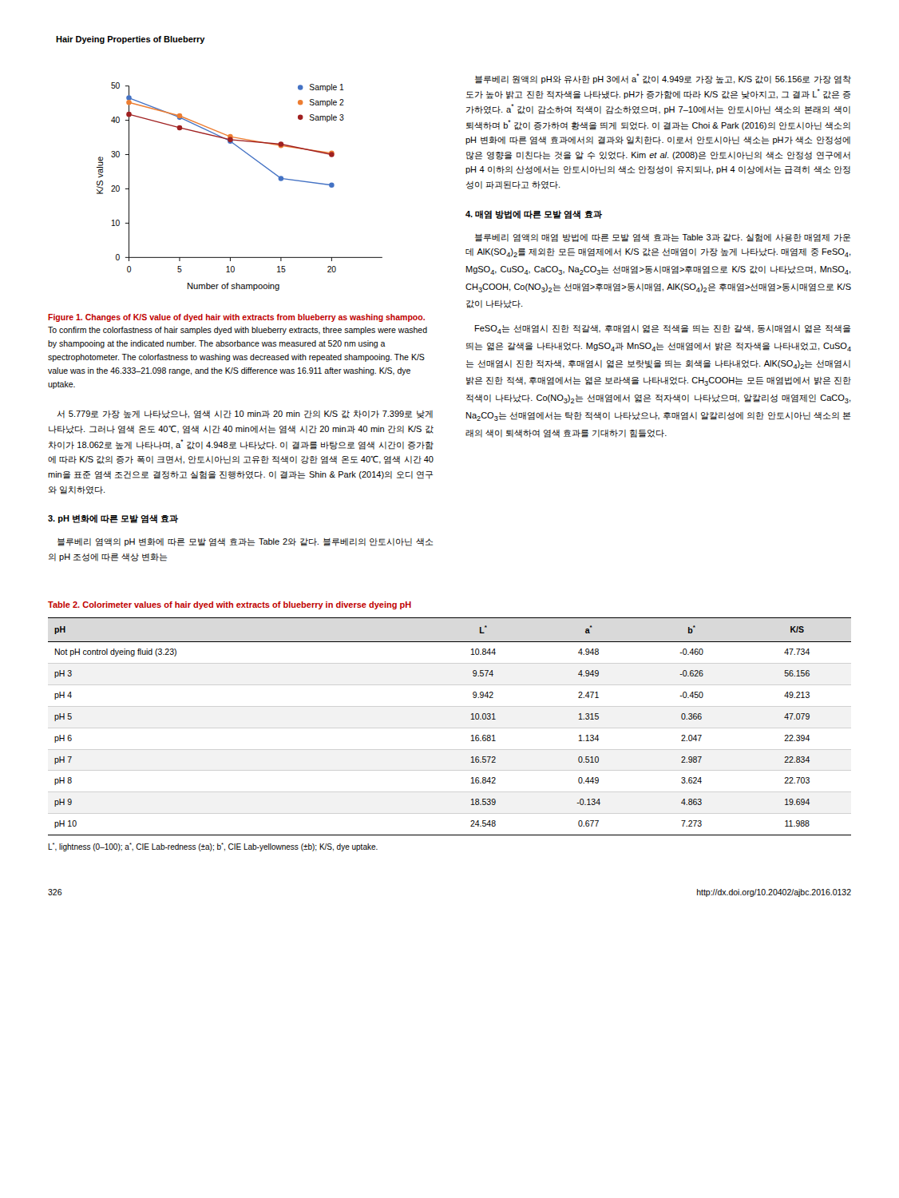Hair Dyeing Properties of Blueberry
0 10 20 30 40 50 0 5 10 15 20 K/S value Number of shampooing Sample 1 Sample 2 Sample 3
Figure 1. Changes of K/S value of dyed hair with extracts from blueberry as washing shampoo.
To confirm the colorfastness of hair samples dyed with blueberry extracts, three samples were washed by shampooing at the indicated number. The absorbance was measured at 520 nm using a spectrophotometer. The colorfastness to washing was decreased with repeated shampooing. The K/S value was in the 46.333–21.098 range, and the K/S difference was 16.911 after washing. K/S, dye uptake.
서 5.779로 가장 높게 나타났으나, 염색 시간 10 min과 20 min 간의 K/S 값 차이가 7.399로 낮게 나타났다. 그러나 염색 온도 40℃, 염색 시간 40 min에서는 염색 시간 20 min과 40 min 간의 K/S 값 차이가 18.062로 높게 나타나며, a* 값이 4.948로 나타났다. 이 결과를 바탕으로 염색 시간이 증가함에 따라 K/S 값의 증가 폭이 크면서, 안토시아닌의 고유한 적색이 강한 염색 온도 40℃, 염색 시간 40 min을 표준 염색 조건으로 결정하고 실험을 진행하였다. 이 결과는 Shin & Park (2014)의 오디 연구와 일치하였다.
3. pH 변화에 따른 모발 염색 효과
블루베리 염액의 pH 변화에 따른 모발 염색 효과는 Table 2와 같다. 블루베리의 안토시아닌 색소의 pH 조성에 따른 색상 변화는
블루베리 원액의 pH와 유사한 pH 3에서 a* 값이 4.949로 가장 높고, K/S 값이 56.156로 가장 염착도가 높아 밝고 진한 적자색을 나타냈다. pH가 증가함에 따라 K/S 값은 낮아지고, 그 결과 L* 값은 증가하였다. a* 값이 감소하여 적색이 감소하였으며, pH 7–10에서는 안토시아닌 색소의 본래의 색이 퇴색하며 b* 값이 증가하여 황색을 띄게 되었다. 이 결과는 Choi & Park (2016)의 안토시아닌 색소의 pH 변화에 따른 염색 효과에서의 결과와 일치한다. 이로서 안토시아닌 색소는 pH가 색소 안정성에 많은 영향을 미친다는 것을 알 수 있었다. Kim et al. (2008)은 안토시아닌의 색소 안정성 연구에서 pH 4 이하의 산성에서는 안토시아닌의 색소 안정성이 유지되나, pH 4 이상에서는 급격히 색소 안정성이 파괴된다고 하였다.
4. 매염 방법에 따른 모발 염색 효과
블루베리 염액의 매염 방법에 따른 모발 염색 효과는 Table 3과 같다. 실험에 사용한 매염제 가운데 AlK(SO4)2를 제외한 모든 매염제에서 K/S 값은 선매염이 가장 높게 나타났다. 매염제 중 FeSO4, MgSO4, CuSO4, CaCO3, Na2CO3는 선매염>동시매염>후매염으로 K/S 값이 나타났으며, MnSO4, CH3COOH, Co(NO3)2는 선매염>후매염>동시매염, AlK(SO4)2은 후매염>선매염>동시매염으로 K/S 값이 나타났다.
FeSO4는 선매염시 진한 적갈색, 후매염시 엷은 적색을 띄는 진한 갈색, 동시매염시 엷은 적색을 띄는 엷은 갈색을 나타내었다. MgSO4과 MnSO4는 선매염에서 밝은 적자색을 나타내었고, CuSO4는 선매염시 진한 적자색, 후매염시 엷은 보랏빛을 띄는 회색을 나타내었다. AlK(SO4)2는 선매염시 밝은 진한 적색, 후매염에서는 엷은 보라색을 나타내었다. CH3COOH는 모든 매염법에서 밝은 진한 적색이 나타났다. Co(NO3)2는 선매염에서 엷은 적자색이 나타났으며, 알칼리성 매염제인 CaCO3, Na2CO3는 선매염에서는 탁한 적색이 나타났으나, 후매염시 알칼리성에 의한 안토시아닌 색소의 본래의 색이 퇴색하여 염색 효과를 기대하기 힘들었다.
Table 2. Colorimeter values of hair dyed with extracts of blueberry in diverse dyeing pH
| pH | L * | a * | b * | K/S |
| --- | --- | --- | --- | --- |
| Not pH control dyeing fluid (3.23) | 10.844 | 4.948 | -0.460 | 47.734 |
| pH 3 | 9.574 | 4.949 | -0.626 | 56.156 |
| pH 4 | 9.942 | 2.471 | -0.450 | 49.213 |
| pH 5 | 10.031 | 1.315 | 0.366 | 47.079 |
| pH 6 | 16.681 | 1.134 | 2.047 | 22.394 |
| pH 7 | 16.572 | 0.510 | 2.987 | 22.834 |
| pH 8 | 16.842 | 0.449 | 3.624 | 22.703 |
| pH 9 | 18.539 | -0.134 | 4.863 | 19.694 |
| pH 10 | 24.548 | 0.677 | 7.273 | 11.988 |
L*, lightness (0–100); a*, CIE Lab-redness (±a); b*, CIE Lab-yellowness (±b); K/S, dye uptake.
326
http://dx.doi.org/10.20402/ajbc.2016.0132